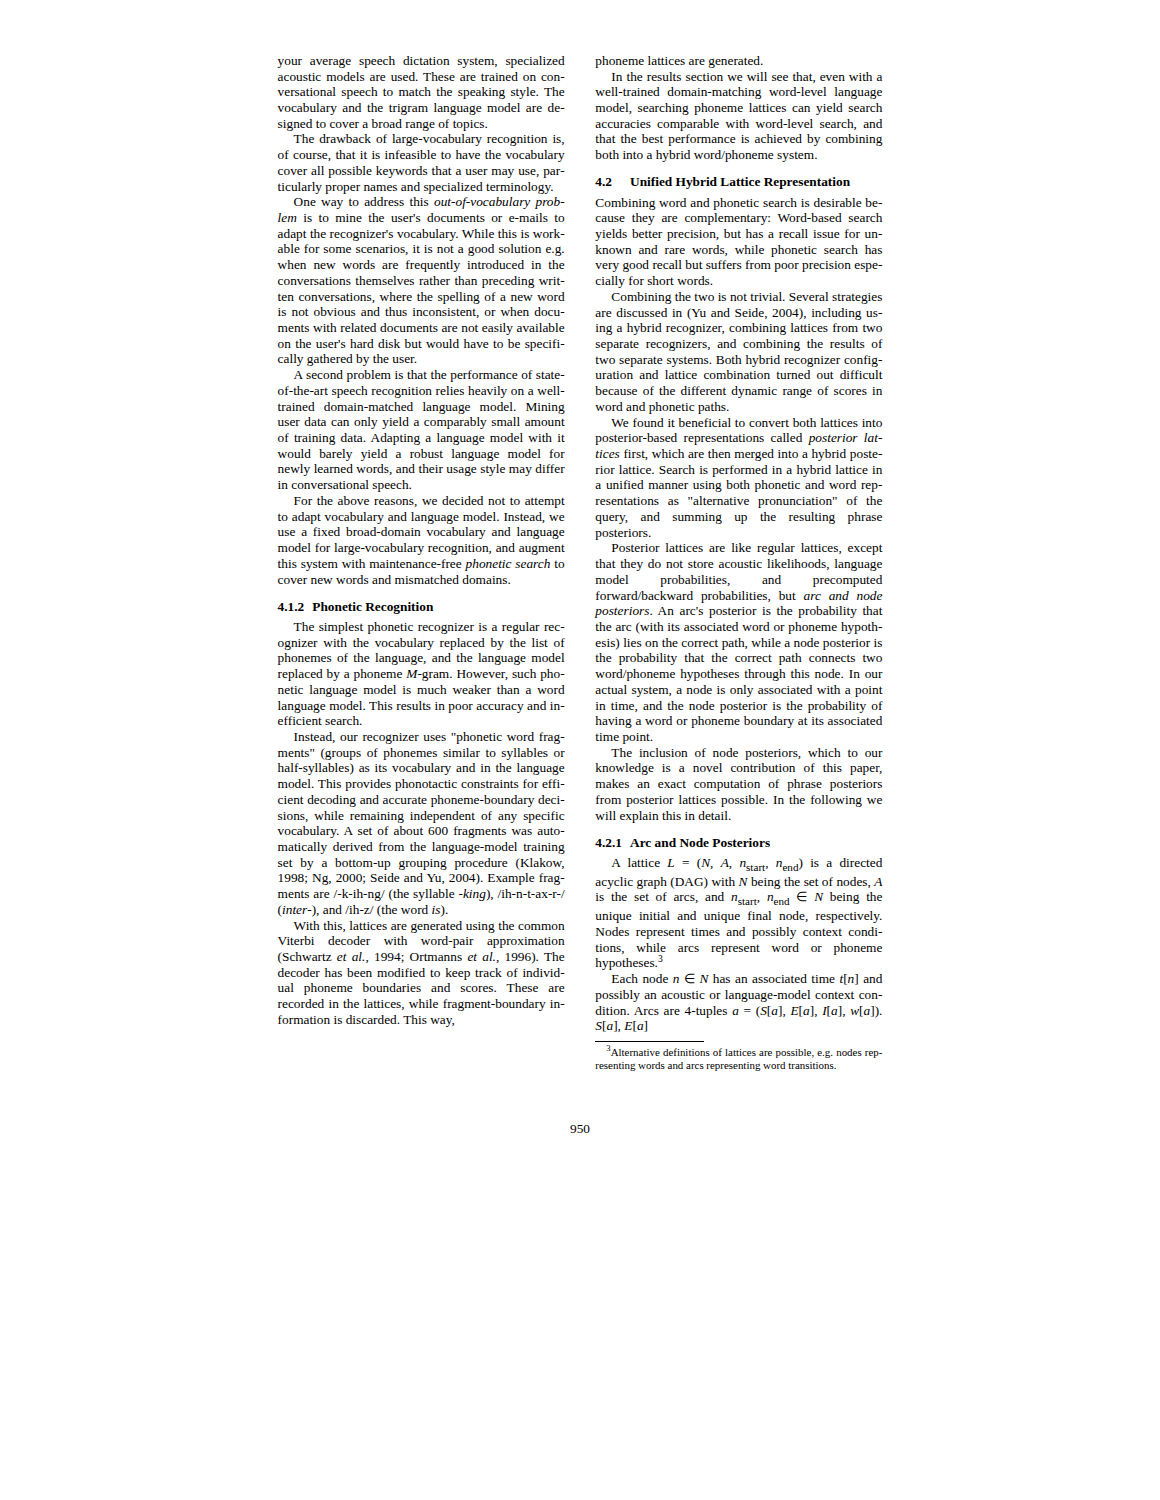your average speech dictation system, specialized acoustic models are used. These are trained on conversational speech to match the speaking style. The vocabulary and the trigram language model are designed to cover a broad range of topics.
The drawback of large-vocabulary recognition is, of course, that it is infeasible to have the vocabulary cover all possible keywords that a user may use, particularly proper names and specialized terminology.
One way to address this out-of-vocabulary problem is to mine the user's documents or e-mails to adapt the recognizer's vocabulary. While this is workable for some scenarios, it is not a good solution e.g. when new words are frequently introduced in the conversations themselves rather than preceding written conversations, where the spelling of a new word is not obvious and thus inconsistent, or when documents with related documents are not easily available on the user's hard disk but would have to be specifically gathered by the user.
A second problem is that the performance of state-of-the-art speech recognition relies heavily on a well-trained domain-matched language model. Mining user data can only yield a comparably small amount of training data. Adapting a language model with it would barely yield a robust language model for newly learned words, and their usage style may differ in conversational speech.
For the above reasons, we decided not to attempt to adapt vocabulary and language model. Instead, we use a fixed broad-domain vocabulary and language model for large-vocabulary recognition, and augment this system with maintenance-free phonetic search to cover new words and mismatched domains.
4.1.2 Phonetic Recognition
The simplest phonetic recognizer is a regular recognizer with the vocabulary replaced by the list of phonemes of the language, and the language model replaced by a phoneme M-gram. However, such phonetic language model is much weaker than a word language model. This results in poor accuracy and inefficient search.
Instead, our recognizer uses "phonetic word fragments" (groups of phonemes similar to syllables or half-syllables) as its vocabulary and in the language model. This provides phonotactic constraints for efficient decoding and accurate phoneme-boundary decisions, while remaining independent of any specific vocabulary. A set of about 600 fragments was automatically derived from the language-model training set by a bottom-up grouping procedure (Klakow, 1998; Ng, 2000; Seide and Yu, 2004). Example fragments are /-k-ih-ng/ (the syllable -king), /ih-n-t-ax-r-/ (inter-), and /ih-z/ (the word is).
With this, lattices are generated using the common Viterbi decoder with word-pair approximation (Schwartz et al., 1994; Ortmanns et al., 1996). The decoder has been modified to keep track of individual phoneme boundaries and scores. These are recorded in the lattices, while fragment-boundary information is discarded. This way,
phoneme lattices are generated.
In the results section we will see that, even with a well-trained domain-matching word-level language model, searching phoneme lattices can yield search accuracies comparable with word-level search, and that the best performance is achieved by combining both into a hybrid word/phoneme system.
4.2 Unified Hybrid Lattice Representation
Combining word and phonetic search is desirable because they are complementary: Word-based search yields better precision, but has a recall issue for unknown and rare words, while phonetic search has very good recall but suffers from poor precision especially for short words.
Combining the two is not trivial. Several strategies are discussed in (Yu and Seide, 2004), including using a hybrid recognizer, combining lattices from two separate recognizers, and combining the results of two separate systems. Both hybrid recognizer configuration and lattice combination turned out difficult because of the different dynamic range of scores in word and phonetic paths.
We found it beneficial to convert both lattices into posterior-based representations called posterior lattices first, which are then merged into a hybrid posterior lattice. Search is performed in a hybrid lattice in a unified manner using both phonetic and word representations as "alternative pronunciation" of the query, and summing up the resulting phrase posteriors.
Posterior lattices are like regular lattices, except that they do not store acoustic likelihoods, language model probabilities, and precomputed forward/backward probabilities, but arc and node posteriors. An arc's posterior is the probability that the arc (with its associated word or phoneme hypothesis) lies on the correct path, while a node posterior is the probability that the correct path connects two word/phoneme hypotheses through this node. In our actual system, a node is only associated with a point in time, and the node posterior is the probability of having a word or phoneme boundary at its associated time point.
The inclusion of node posteriors, which to our knowledge is a novel contribution of this paper, makes an exact computation of phrase posteriors from posterior lattices possible. In the following we will explain this in detail.
4.2.1 Arc and Node Posteriors
A lattice L = (N, A, nstart, nend) is a directed acyclic graph (DAG) with N being the set of nodes, A is the set of arcs, and nstart, nend ∈ N being the unique initial and unique final node, respectively. Nodes represent times and possibly context conditions, while arcs represent word or phoneme hypotheses.3
Each node n ∈ N has an associated time t[n] and possibly an acoustic or language-model context condition. Arcs are 4-tuples a = (S[a], E[a], I[a], w[a]). S[a], E[a]
3Alternative definitions of lattices are possible, e.g. nodes representing words and arcs representing word transitions.
950